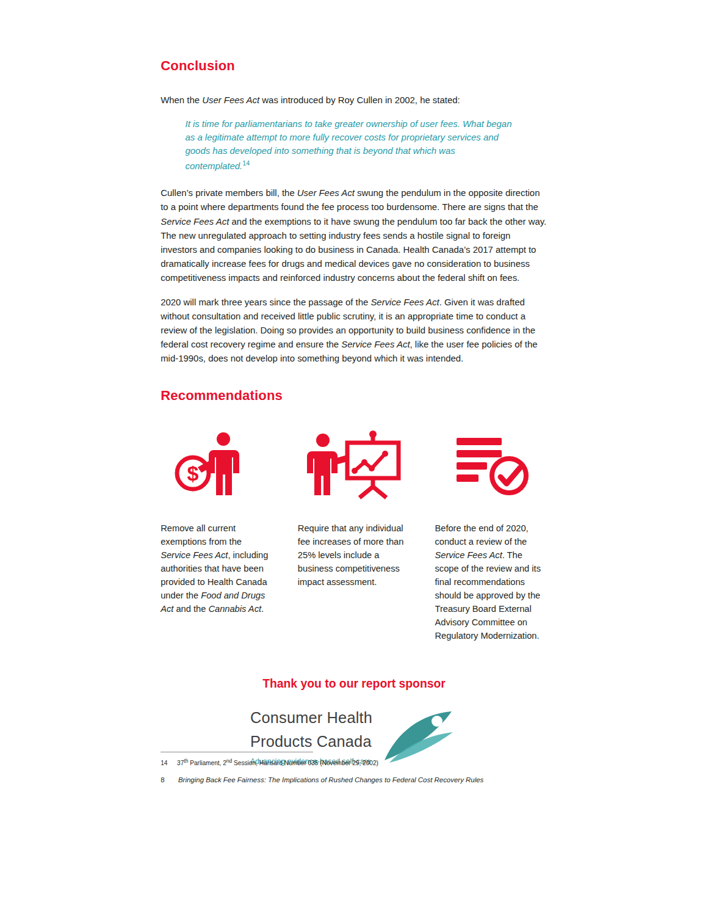Conclusion
When the User Fees Act was introduced by Roy Cullen in 2002, he stated:
It is time for parliamentarians to take greater ownership of user fees. What began as a legitimate attempt to more fully recover costs for proprietary services and goods has developed into something that is beyond that which was contemplated.14
Cullen’s private members bill, the User Fees Act swung the pendulum in the opposite direction to a point where departments found the fee process too burdensome. There are signs that the Service Fees Act and the exemptions to it have swung the pendulum too far back the other way. The new unregulated approach to setting industry fees sends a hostile signal to foreign investors and companies looking to do business in Canada. Health Canada’s 2017 attempt to dramatically increase fees for drugs and medical devices gave no consideration to business competitiveness impacts and reinforced industry concerns about the federal shift on fees.
2020 will mark three years since the passage of the Service Fees Act. Given it was drafted without consultation and received little public scrutiny, it is an appropriate time to conduct a review of the legislation. Doing so provides an opportunity to build business confidence in the federal cost recovery regime and ensure the Service Fees Act, like the user fee policies of the mid-1990s, does not develop into something beyond which it was intended.
Recommendations
$
Remove all current exemptions from the Service Fees Act, including authorities that have been provided to Health Canada under the Food and Drugs Act and the Cannabis Act.
Require that any individual fee increases of more than 25% levels include a business competitiveness impact assessment.
Before the end of 2020, conduct a review of the Service Fees Act. The scope of the review and its final recommendations should be approved by the Treasury Board External Advisory Committee on Regulatory Modernization.
Thank you to our report sponsor
Consumer Health
Products Canada
Advancing evidence-based self-care
1437th Parliament, 2nd Session, Hansard Number 035 (November 29, 2002)
8 Bringing Back Fee Fairness: The Implications of Rushed Changes to Federal Cost Recovery Rules